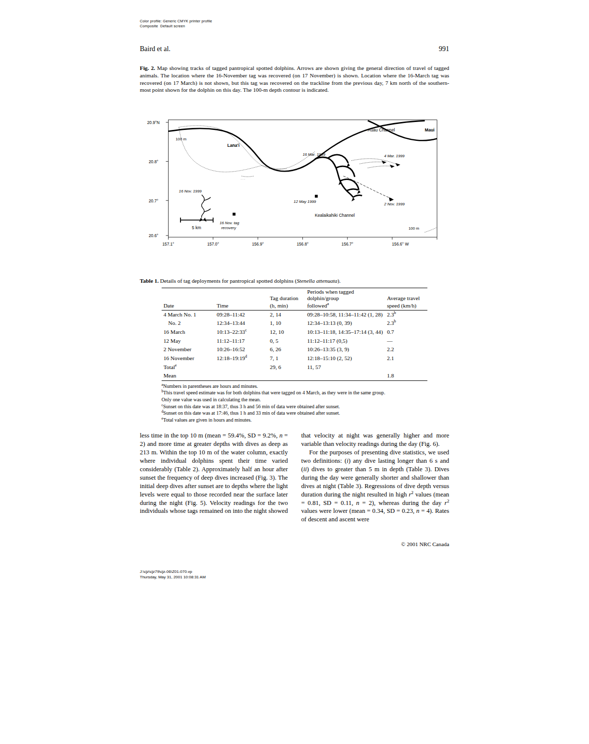Color profile: Generic CMYK printer profile
Composite Default screen
Baird et al. 991
Fig. 2. Map showing tracks of tagged pantropical spotted dolphins. Arrows are shown giving the general direction of travel of tagged animals. The location where the 16-November tag was recovered (on 17 November) is shown. Location where the 16-March tag was recovered (on 17 March) is not shown, but this tag was recovered on the trackline from the previous day, 7 km north of the southern-most point shown for the dolphin on this day. The 100-m depth contour is indicated.
20.9°N 20.8° 20.7° 20.6° 157.1° 157.0° 156.9° 156.8° 156.7° 156.6° W Maui Auau Channel Lana'i 100 m 100 m Kealaikahiki Channel 5 km 16 Nov. 1999 16 Nov. tag recovery 12 May 1999 16 Mar. 1999 4 Mar. 1999 2 Nov. 1999 · · ·
Table 1. Details of tag deployments for pantropical spotted dolphins (Stenella attenuata).
| | | Tag duration | Periods when tagged dolphin/group | Average travel |
| --- | --- | --- | --- | --- |
| Date | Time | (h, min) | followed a | speed (km/h) |
| 4 March No. 1 | 09:28–11:42 | 2, 14 | 09:28–10:58, 11:34–11:42 (1, 28) | 2.3 b |
| No. 2 | 12:34–13:44 | 1, 10 | 12:34–13:13 (0, 39) | 2.3 b |
| 16 March | 10:13–22:33 c | 12, 10 | 10:13–11:18, 14:35–17:14 (3, 44) | 0.7 |
| 12 May | 11:12–11:17 | 0, 5 | 11:12–11:17 (0,5) | — |
| 2 November | 10:26–16:52 | 6, 26 | 10:26–13:35 (3, 9) | 2.2 |
| 16 November | 12:18–19:19 d | 7, 1 | 12:18–15:10 (2, 52) | 2.1 |
| Total e | | 29, 6 | 11, 57 | |
| Mean | | | | 1.8 |
aNumbers in parentheses are hours and minutes.
bThis travel speed estimate was for both dolphins that were tagged on 4 March, as they were in the same group.
Only one value was used in calculating the mean.
cSunset on this date was at 18:37, thus 3 h and 56 min of data were obtained after sunset.
dSunset on this date was at 17:46, thus 1 h and 33 min of data were obtained after sunset.
eTotal values are given in hours and minutes.
less time in the top 10 m (mean = 59.4%, SD = 9.2%, n = 2) and more time at greater depths with dives as deep as 213 m. Within the top 10 m of the water column, exactly where individual dolphins spent their time varied considerably (Table 2). Approximately half an hour after sunset the frequency of deep dives increased (Fig. 3). The initial deep dives after sunset are to depths where the light levels were equal to those recorded near the surface later during the night (Fig. 5). Velocity readings for the two individuals whose tags remained on into the night showed that velocity at night was generally higher and more variable than velocity readings during the day (Fig. 6).
For the purposes of presenting dive statistics, we used two definitions: (i) any dive lasting longer than 6 s and (ii) dives to greater than 5 m in depth (Table 3). Dives during the day were generally shorter and shallower than dives at night (Table 3). Regressions of dive depth versus duration during the night resulted in high r2 values (mean = 0.81, SD = 0.11, n = 2), whereas during the day r2 values were lower (mean = 0.34, SD = 0.23, n = 4). Rates of descent and ascent were
© 2001 NRC Canada
J:\cjz\cjz79\cjz-06\Z01-070.vp
Thursday, May 31, 2001 10:08:31 AM